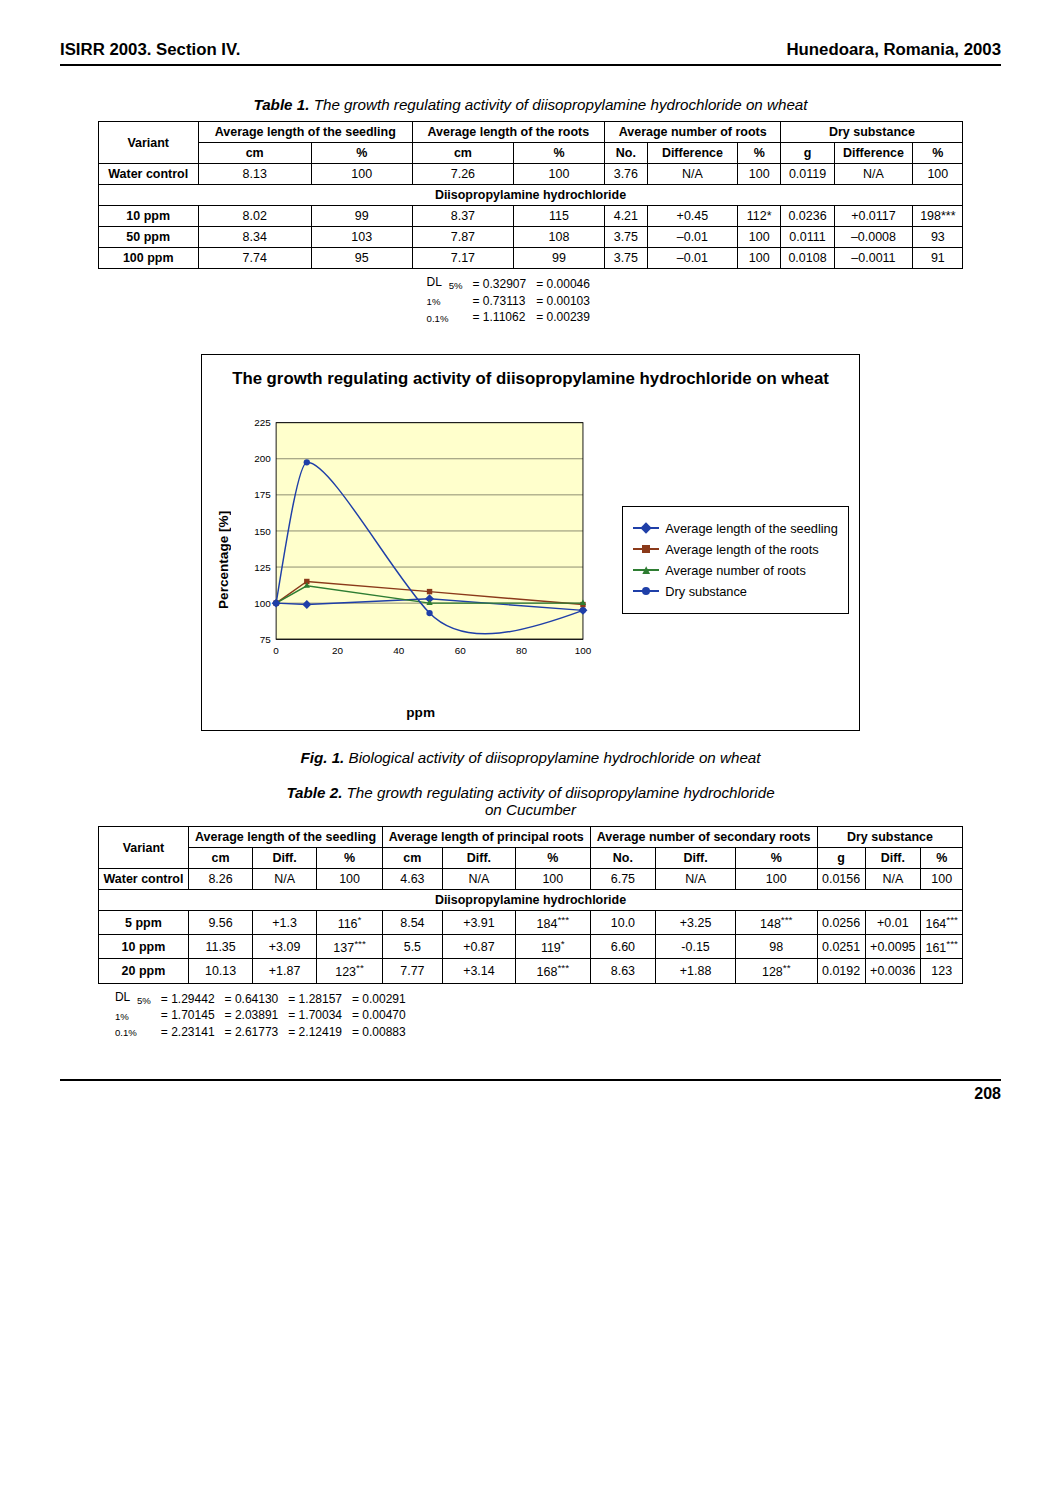ISIRR 2003. Section IV.
Hunedoara, Romania, 2003
Table 1. The growth regulating activity of diisopropylamine hydrochloride on wheat
| Variant | Average length of the seedling | Average length of the roots | Average number of roots | Dry substance |
| --- | --- | --- | --- | --- |
| cm | % | cm | % | No. | Difference | % | g | Difference | % |
| Water control | 8.13 | 100 | 7.26 | 100 | 3.76 | N/A | 100 | 0.0119 | N/A | 100 |
| Diisopropylamine hydrochloride |
| 10 ppm | 8.02 | 99 | 8.37 | 115 | 4.21 | +0.45 | 112* | 0.0236 | +0.0117 | 198*** |
| 50 ppm | 8.34 | 103 | 7.87 | 108 | 3.75 | –0.01 | 100 | 0.0111 | –0.0008 | 93 |
| 100 ppm | 7.74 | 95 | 7.17 | 99 | 3.75 | –0.01 | 100 | 0.0108 | –0.0011 | 91 |
| DL 5% | = 0.32907 | = 0.00046 |
| 1% | = 0.73113 | = 0.00103 |
| 0.1% | = 1.11062 | = 0.00239 |
The growth regulating activity of diisopropylamine hydrochloride on wheat
Percentage [%]
225 200 175 150 125 100 75 0 20 40 60 80 100
ppm
Average length of the seedling
Average length of the roots
Average number of roots
Dry substance
Fig. 1. Biological activity of diisopropylamine hydrochloride on wheat
Table 2. The growth regulating activity of diisopropylamine hydrochloride
on Cucumber
| Variant | Average length of the seedling | Average length of principal roots | Average number of secondary roots | Dry substance |
| --- | --- | --- | --- | --- |
| cm | Diff. | % | cm | Diff. | % | No. | Diff. | % | g | Diff. | % |
| Water control | 8.26 | N/A | 100 | 4.63 | N/A | 100 | 6.75 | N/A | 100 | 0.0156 | N/A | 100 |
| Diisopropylamine hydrochloride |
| 5 ppm | 9.56 | +1.3 | 116 * | 8.54 | +3.91 | 184 *** | 10.0 | +3.25 | 148 *** | 0.0256 | +0.01 | 164 *** |
| 10 ppm | 11.35 | +3.09 | 137 *** | 5.5 | +0.87 | 119 * | 6.60 | -0.15 | 98 | 0.0251 | +0.0095 | 161 *** |
| 20 ppm | 10.13 | +1.87 | 123 ** | 7.77 | +3.14 | 168 *** | 8.63 | +1.88 | 128 ** | 0.0192 | +0.0036 | 123 |
| DL 5% | = 1.29442 | = 0.64130 | = 1.28157 | = 0.00291 |
| 1% | = 1.70145 | = 2.03891 | = 1.70034 | = 0.00470 |
| 0.1% | = 2.23141 | = 2.61773 | = 2.12419 | = 0.00883 |
208